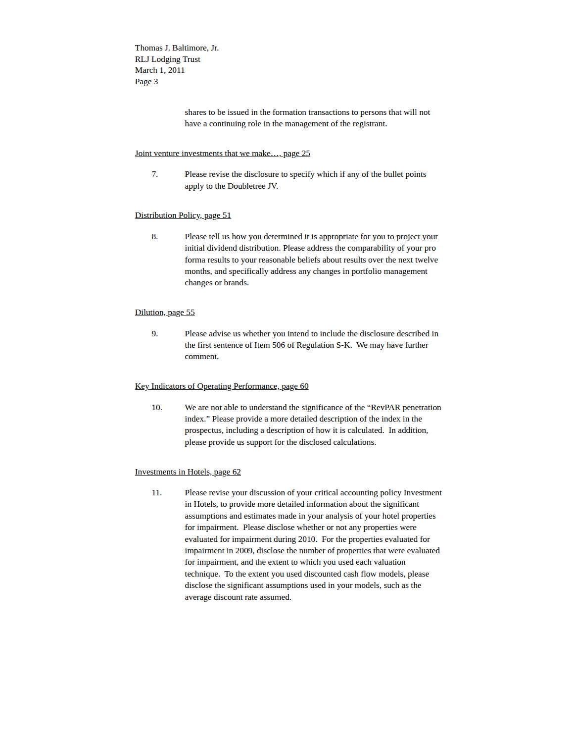Thomas J. Baltimore, Jr.
RLJ Lodging Trust
March 1, 2011
Page 3
shares to be issued in the formation transactions to persons that will not have a continuing role in the management of the registrant.
Joint venture investments that we make…, page 25
7.
Please revise the disclosure to specify which if any of the bullet points apply to the Doubletree JV.
Distribution Policy, page 51
8.
Please tell us how you determined it is appropriate for you to project your initial dividend distribution. Please address the comparability of your pro forma results to your reasonable beliefs about results over the next twelve months, and specifically address any changes in portfolio management changes or brands.
Dilution, page 55
9.
Please advise us whether you intend to include the disclosure described in the first sentence of Item 506 of Regulation S-K. We may have further comment.
Key Indicators of Operating Performance, page 60
10.
We are not able to understand the significance of the “RevPAR penetration index.” Please provide a more detailed description of the index in the prospectus, including a description of how it is calculated. In addition, please provide us support for the disclosed calculations.
Investments in Hotels, page 62
11.
Please revise your discussion of your critical accounting policy Investment in Hotels, to provide more detailed information about the significant assumptions and estimates made in your analysis of your hotel properties for impairment. Please disclose whether or not any properties were evaluated for impairment during 2010. For the properties evaluated for impairment in 2009, disclose the number of properties that were evaluated for impairment, and the extent to which you used each valuation technique. To the extent you used discounted cash flow models, please disclose the significant assumptions used in your models, such as the average discount rate assumed.